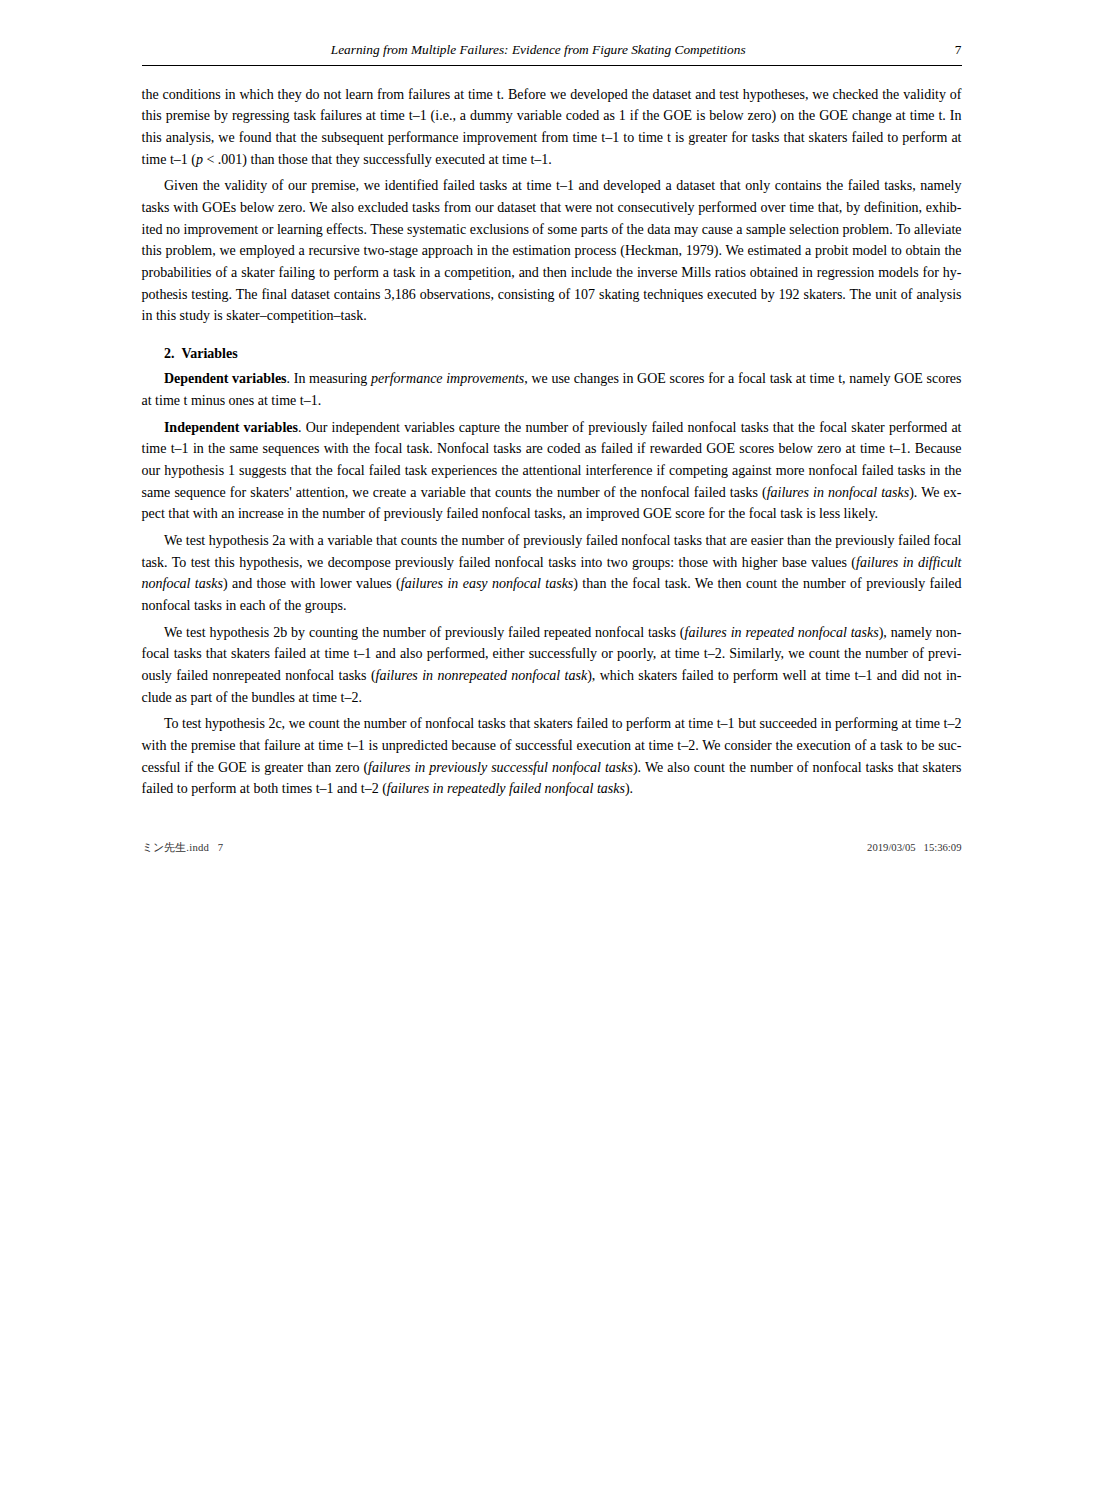Learning from Multiple Failures: Evidence from Figure Skating Competitions 7
the conditions in which they do not learn from failures at time t. Before we developed the dataset and test hypotheses, we checked the validity of this premise by regressing task failures at time t–1 (i.e., a dummy variable coded as 1 if the GOE is below zero) on the GOE change at time t. In this analysis, we found that the subsequent performance improvement from time t–1 to time t is greater for tasks that skaters failed to perform at time t–1 (p < .001) than those that they successfully executed at time t–1.
Given the validity of our premise, we identified failed tasks at time t–1 and developed a dataset that only contains the failed tasks, namely tasks with GOEs below zero. We also excluded tasks from our dataset that were not consecutively performed over time that, by definition, exhibited no improvement or learning effects. These systematic exclusions of some parts of the data may cause a sample selection problem. To alleviate this problem, we employed a recursive two-stage approach in the estimation process (Heckman, 1979). We estimated a probit model to obtain the probabilities of a skater failing to perform a task in a competition, and then include the inverse Mills ratios obtained in regression models for hypothesis testing. The final dataset contains 3,186 observations, consisting of 107 skating techniques executed by 192 skaters. The unit of analysis in this study is skater–competition–task.
2. Variables
Dependent variables. In measuring performance improvements, we use changes in GOE scores for a focal task at time t, namely GOE scores at time t minus ones at time t–1.
Independent variables. Our independent variables capture the number of previously failed nonfocal tasks that the focal skater performed at time t–1 in the same sequences with the focal task. Nonfocal tasks are coded as failed if rewarded GOE scores below zero at time t–1. Because our hypothesis 1 suggests that the focal failed task experiences the attentional interference if competing against more nonfocal failed tasks in the same sequence for skaters' attention, we create a variable that counts the number of the nonfocal failed tasks (failures in nonfocal tasks). We expect that with an increase in the number of previously failed nonfocal tasks, an improved GOE score for the focal task is less likely.
We test hypothesis 2a with a variable that counts the number of previously failed nonfocal tasks that are easier than the previously failed focal task. To test this hypothesis, we decompose previously failed nonfocal tasks into two groups: those with higher base values (failures in difficult nonfocal tasks) and those with lower values (failures in easy nonfocal tasks) than the focal task. We then count the number of previously failed nonfocal tasks in each of the groups.
We test hypothesis 2b by counting the number of previously failed repeated nonfocal tasks (failures in repeated nonfocal tasks), namely nonfocal tasks that skaters failed at time t–1 and also performed, either successfully or poorly, at time t–2. Similarly, we count the number of previously failed nonrepeated nonfocal tasks (failures in nonrepeated nonfocal task), which skaters failed to perform well at time t–1 and did not include as part of the bundles at time t–2.
To test hypothesis 2c, we count the number of nonfocal tasks that skaters failed to perform at time t–1 but succeeded in performing at time t–2 with the premise that failure at time t–1 is unpredicted because of successful execution at time t–2. We consider the execution of a task to be successful if the GOE is greater than zero (failures in previously successful nonfocal tasks). We also count the number of nonfocal tasks that skaters failed to perform at both times t–1 and t–2 (failures in repeatedly failed nonfocal tasks).
ミン先生.indd 7 2019/03/05 15:36:09